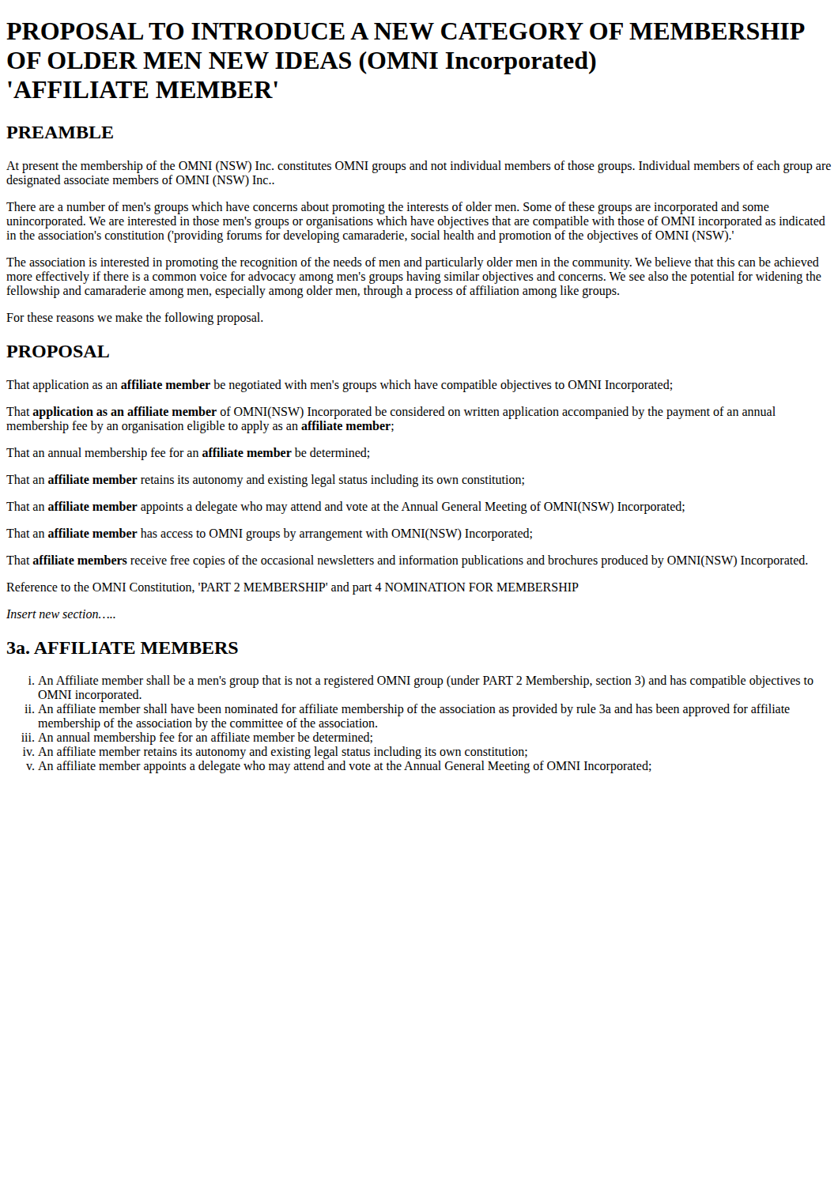PROPOSAL TO INTRODUCE A NEW CATEGORY OF MEMBERSHIP
OF OLDER MEN NEW IDEAS (OMNI Incorporated)
'AFFILIATE MEMBER'
PREAMBLE
At present the membership of the OMNI (NSW) Inc. constitutes OMNI groups and not individual members of those groups. Individual members of each group are designated associate members of OMNI (NSW) Inc..
There are a number of men's groups which have concerns about promoting the interests of older men. Some of these groups are incorporated and some unincorporated. We are interested in those men's groups or organisations which have objectives that are compatible with those of OMNI incorporated as indicated in the association's constitution ('providing forums for developing camaraderie, social health and promotion of the objectives of OMNI (NSW).'
The association is interested in promoting the recognition of the needs of men and particularly older men in the community. We believe that this can be achieved more effectively if there is a common voice for advocacy among men's groups having similar objectives and concerns. We see also the potential for widening the fellowship and camaraderie among men, especially among older men, through a process of affiliation among like groups.
For these reasons we make the following proposal.
PROPOSAL
That application as an affiliate member be negotiated with men's groups which have compatible objectives to OMNI Incorporated;
That application as an affiliate member of OMNI(NSW) Incorporated be considered on written application accompanied by the payment of an annual membership fee by an organisation eligible to apply as an affiliate member;
That an annual membership fee for an affiliate member be determined;
That an affiliate member retains its autonomy and existing legal status including its own constitution;
That an affiliate member appoints a delegate who may attend and vote at the Annual General Meeting of OMNI(NSW) Incorporated;
That an affiliate member has access to OMNI groups by arrangement with OMNI(NSW) Incorporated;
That affiliate members receive free copies of the occasional newsletters and information publications and brochures produced by OMNI(NSW) Incorporated.
Reference to the OMNI Constitution, 'PART 2 MEMBERSHIP' and part 4 NOMINATION FOR MEMBERSHIP
Insert new section…..
3a. AFFILIATE MEMBERS
An Affiliate member shall be a men's group that is not a registered OMNI group (under PART 2 Membership, section 3) and has compatible objectives to OMNI incorporated.
An affiliate member shall have been nominated for affiliate membership of the association as provided by rule 3a and has been approved for affiliate membership of the association by the committee of the association.
An annual membership fee for an affiliate member be determined;
An affiliate member retains its autonomy and existing legal status including its own constitution;
An affiliate member appoints a delegate who may attend and vote at the Annual General Meeting of OMNI Incorporated;